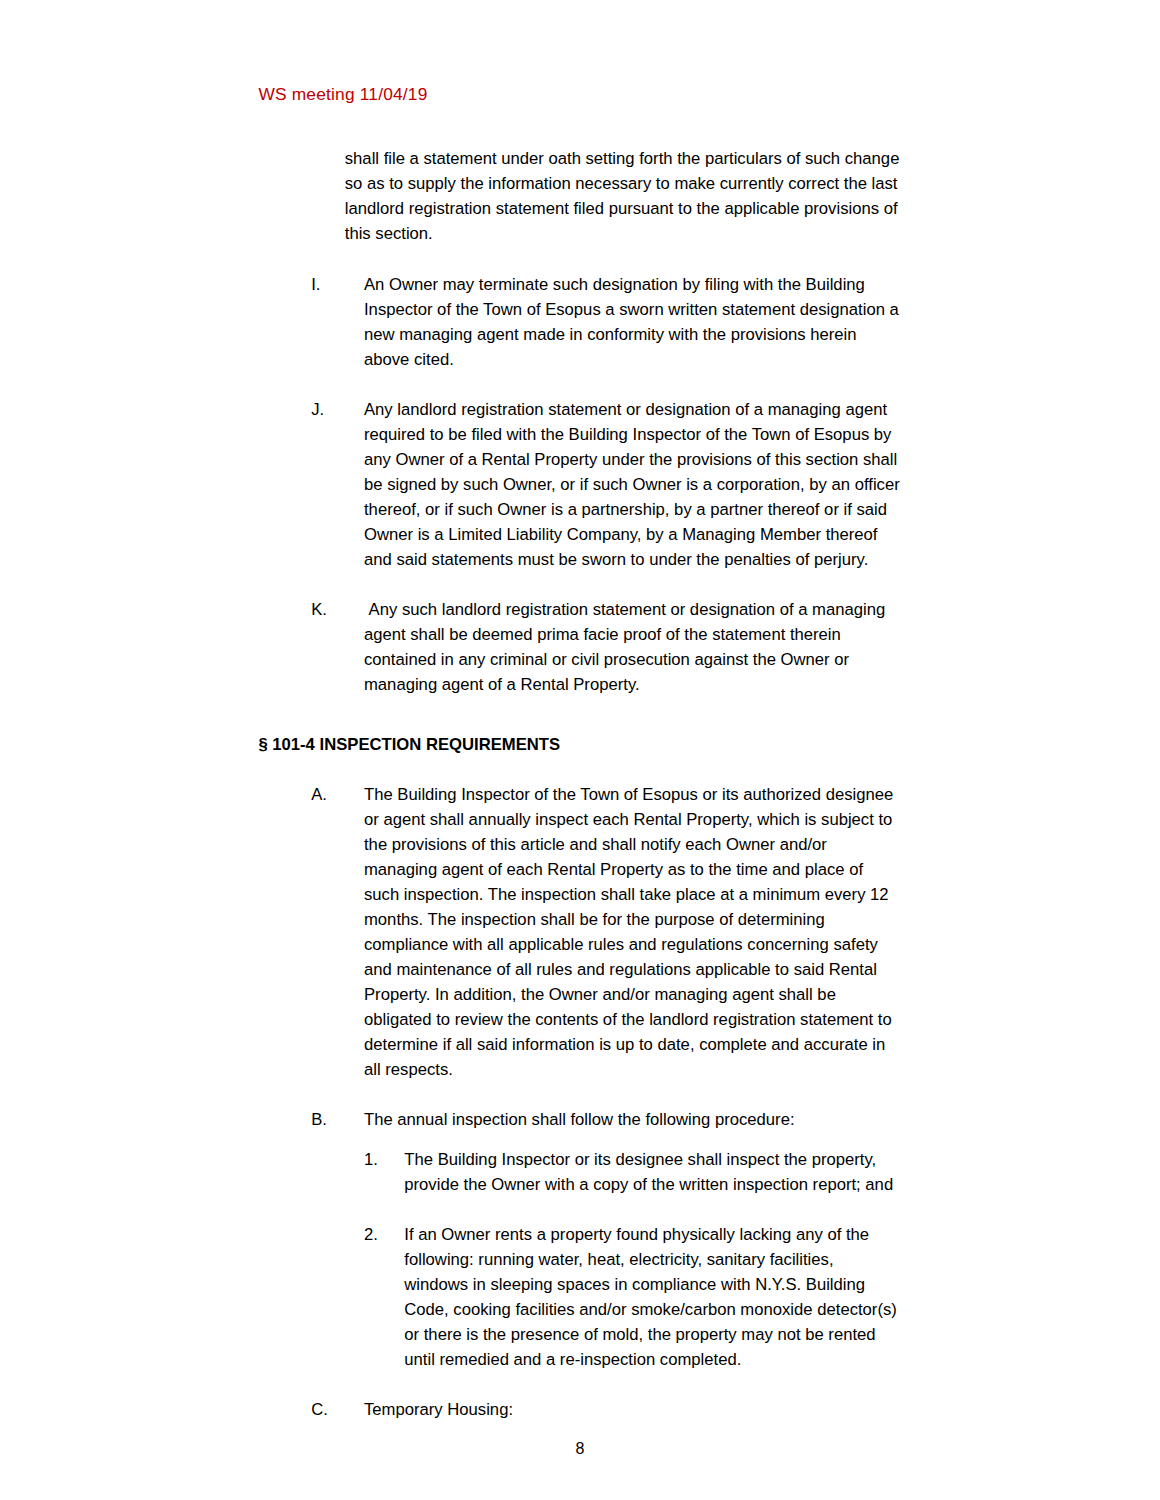WS meeting 11/04/19
shall file a statement under oath setting forth the particulars of such change so as to supply the information necessary to make currently correct the last landlord registration statement filed pursuant to the applicable provisions of this section.
I. An Owner may terminate such designation by filing with the Building Inspector of the Town of Esopus a sworn written statement designation a new managing agent made in conformity with the provisions herein above cited.
J. Any landlord registration statement or designation of a managing agent required to be filed with the Building Inspector of the Town of Esopus by any Owner of a Rental Property under the provisions of this section shall be signed by such Owner, or if such Owner is a corporation, by an officer thereof, or if such Owner is a partnership, by a partner thereof or if said Owner is a Limited Liability Company, by a Managing Member thereof and said statements must be sworn to under the penalties of perjury.
K. Any such landlord registration statement or designation of a managing agent shall be deemed prima facie proof of the statement therein contained in any criminal or civil prosecution against the Owner or managing agent of a Rental Property.
§ 101-4 INSPECTION REQUIREMENTS
A. The Building Inspector of the Town of Esopus or its authorized designee or agent shall annually inspect each Rental Property, which is subject to the provisions of this article and shall notify each Owner and/or managing agent of each Rental Property as to the time and place of such inspection. The inspection shall take place at a minimum every 12 months. The inspection shall be for the purpose of determining compliance with all applicable rules and regulations concerning safety and maintenance of all rules and regulations applicable to said Rental Property. In addition, the Owner and/or managing agent shall be obligated to review the contents of the landlord registration statement to determine if all said information is up to date, complete and accurate in all respects.
B. The annual inspection shall follow the following procedure:
1. The Building Inspector or its designee shall inspect the property, provide the Owner with a copy of the written inspection report; and
2. If an Owner rents a property found physically lacking any of the following: running water, heat, electricity, sanitary facilities, windows in sleeping spaces in compliance with N.Y.S. Building Code, cooking facilities and/or smoke/carbon monoxide detector(s) or there is the presence of mold, the property may not be rented until remedied and a re-inspection completed.
C. Temporary Housing:
8